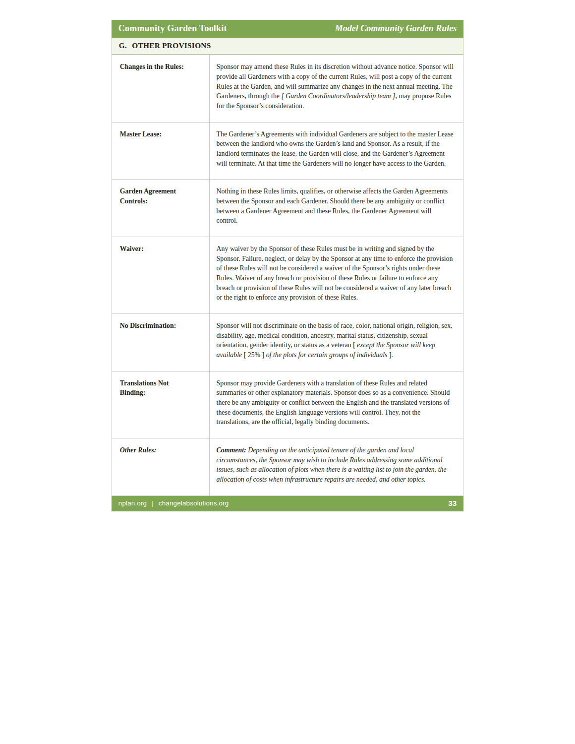Community Garden Toolkit
Model Community Garden Rules
G. OTHER PROVISIONS
| Changes in the Rules: | Sponsor may amend these Rules in its discretion without advance notice. Sponsor will provide all Gardeners with a copy of the current Rules, will post a copy of the current Rules at the Garden, and will summarize any changes in the next annual meeting. The Gardeners, through the [ Garden Coordinators/leadership team ] , may propose Rules for the Sponsor’s consideration. |
| Master Lease: | The Gardener’s Agreements with individual Gardeners are subject to the master Lease between the landlord who owns the Garden’s land and Sponsor. As a result, if the landlord terminates the lease, the Garden will close, and the Gardener’s Agreement will terminate. At that time the Gardeners will no longer have access to the Garden. |
| Garden Agreement Controls: | Nothing in these Rules limits, qualifies, or otherwise affects the Garden Agreements between the Sponsor and each Gardener. Should there be any ambiguity or conflict between a Gardener Agreement and these Rules, the Gardener Agreement will control. |
| Waiver: | Any waiver by the Sponsor of these Rules must be in writing and signed by the Sponsor. Failure, neglect, or delay by the Sponsor at any time to enforce the provision of these Rules will not be considered a waiver of the Sponsor’s rights under these Rules. Waiver of any breach or provision of these Rules or failure to enforce any breach or provision of these Rules will not be considered a waiver of any later breach or the right to enforce any provision of these Rules. |
| No Discrimination: | Sponsor will not discriminate on the basis of race, color, national origin, religion, sex, disability, age, medical condition, ancestry, marital status, citizenship, sexual orientation, gender identity, or status as a veteran [ except the Sponsor will keep available [ 25% ] of the plots for certain groups of individuals ]. |
| Translations Not Binding: | Sponsor may provide Gardeners with a translation of these Rules and related summaries or other explanatory materials. Sponsor does so as a convenience. Should there be any ambiguity or conflict between the English and the translated versions of these documents, the English language versions will control. They, not the translations, are the official, legally binding documents. |
| Other Rules: | Comment: Depending on the anticipated tenure of the garden and local circumstances, the Sponsor may wish to include Rules addressing some additional issues, such as allocation of plots when there is a waiting list to join the garden, the allocation of costs when infrastructure repairs are needed, and other topics. |
nplan.org|changelabsolutions.org
33